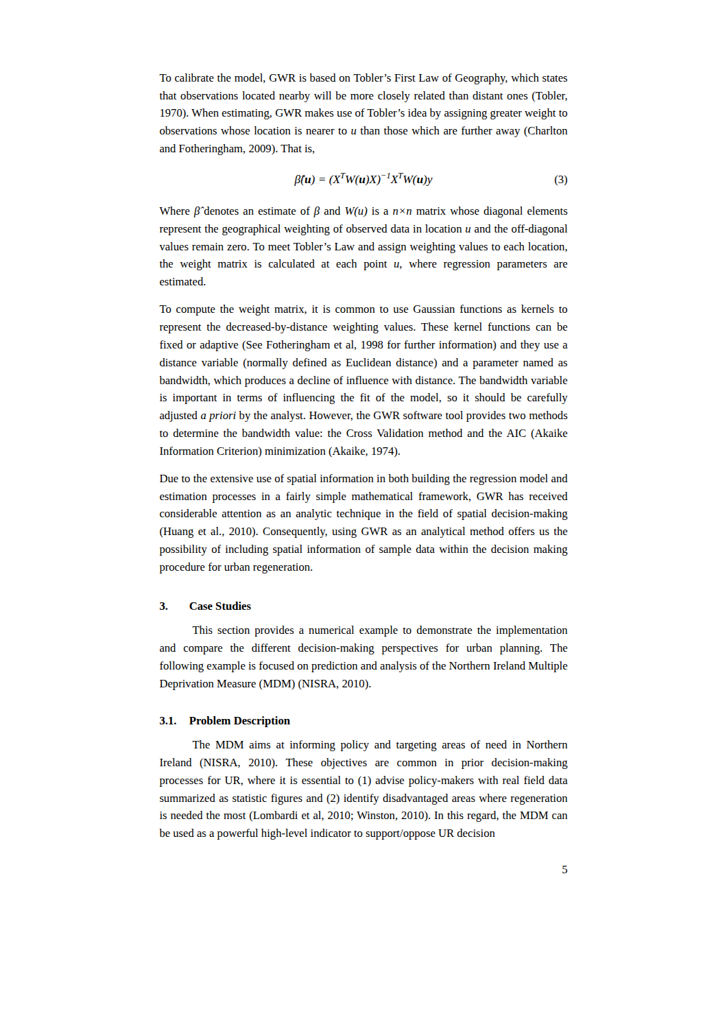To calibrate the model, GWR is based on Tobler’s First Law of Geography, which states that observations located nearby will be more closely related than distant ones (Tobler, 1970). When estimating, GWR makes use of Tobler’s idea by assigning greater weight to observations whose location is nearer to u than those which are further away (Charlton and Fotheringham, 2009). That is,
β̂(u) = (XTW(u)X)−1XTW(u)y (3)
Where β̂ denotes an estimate of β and W(u) is a n×n matrix whose diagonal elements represent the geographical weighting of observed data in location u and the off-diagonal values remain zero. To meet Tobler’s Law and assign weighting values to each location, the weight matrix is calculated at each point u, where regression parameters are estimated.
To compute the weight matrix, it is common to use Gaussian functions as kernels to represent the decreased-by-distance weighting values. These kernel functions can be fixed or adaptive (See Fotheringham et al, 1998 for further information) and they use a distance variable (normally defined as Euclidean distance) and a parameter named as bandwidth, which produces a decline of influence with distance. The bandwidth variable is important in terms of influencing the fit of the model, so it should be carefully adjusted a priori by the analyst. However, the GWR software tool provides two methods to determine the bandwidth value: the Cross Validation method and the AIC (Akaike Information Criterion) minimization (Akaike, 1974).
Due to the extensive use of spatial information in both building the regression model and estimation processes in a fairly simple mathematical framework, GWR has received considerable attention as an analytic technique in the field of spatial decision-making (Huang et al., 2010). Consequently, using GWR as an analytical method offers us the possibility of including spatial information of sample data within the decision making procedure for urban regeneration.
3. Case Studies
This section provides a numerical example to demonstrate the implementation and compare the different decision-making perspectives for urban planning. The following example is focused on prediction and analysis of the Northern Ireland Multiple Deprivation Measure (MDM) (NISRA, 2010).
3.1. Problem Description
The MDM aims at informing policy and targeting areas of need in Northern Ireland (NISRA, 2010). These objectives are common in prior decision-making processes for UR, where it is essential to (1) advise policy-makers with real field data summarized as statistic figures and (2) identify disadvantaged areas where regeneration is needed the most (Lombardi et al, 2010; Winston, 2010). In this regard, the MDM can be used as a powerful high-level indicator to support/oppose UR decision
5